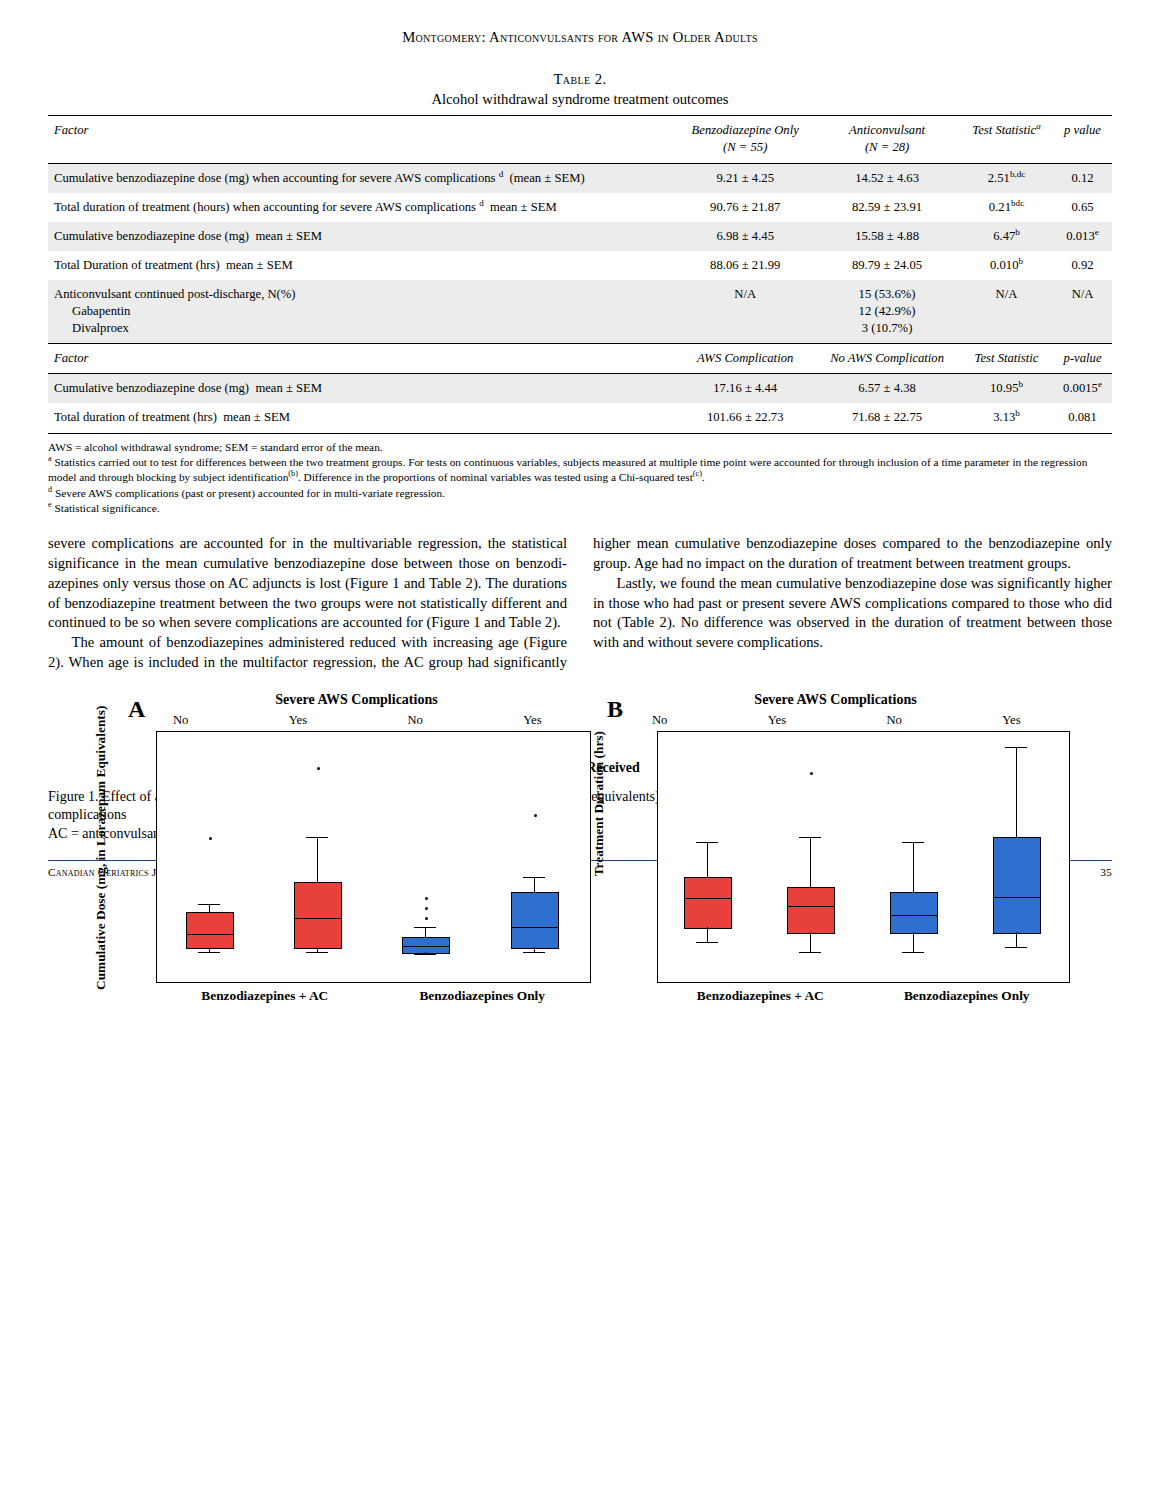Montgomery: Anticonvulsants for AWS in Older Adults
Table 2. Alcohol withdrawal syndrome treatment outcomes
| Factor | Benzodiazepine Only (N = 55) | Anticonvulsant (N = 28) | Test Statistic a | p value |
| --- | --- | --- | --- | --- |
| Cumulative benzodiazepine dose (mg) when accounting for severe AWS complications d (mean ± SEM) | 9.21 ± 4.25 | 14.52 ± 4.63 | 2.51 b,dc | 0.12 |
| Total duration of treatment (hours) when accounting for severe AWS complications d mean ± SEM | 90.76 ± 21.87 | 82.59 ± 23.91 | 0.21 bdc | 0.65 |
| Cumulative benzodiazepine dose (mg) mean ± SEM | 6.98 ± 4.45 | 15.58 ± 4.88 | 6.47 b | 0.013 e |
| Total Duration of treatment (hrs) mean ± SEM | 88.06 ± 21.99 | 89.79 ± 24.05 | 0.010 b | 0.92 |
| Anticonvulsant continued post-discharge, N(%) Gabapentin Divalproex | N/A | 15 (53.6%) 12 (42.9%) 3 (10.7%) | N/A | N/A |
| Factor | AWS Complication | No AWS Complication | Test Statistic | p-value |
| Cumulative benzodiazepine dose (mg) mean ± SEM | 17.16 ± 4.44 | 6.57 ± 4.38 | 10.95 b | 0.0015 e |
| Total duration of treatment (hrs) mean ± SEM | 101.66 ± 22.73 | 71.68 ± 22.75 | 3.13 b | 0.081 |
AWS = alcohol withdrawal syndrome; SEM = standard error of the mean.
a Statistics carried out to test for differences between the two treatment groups. For tests on continuous variables, subjects measured at multiple time point were accounted for through inclusion of a time parameter in the regression model and through blocking by subject identification(b). Difference in the proportions of nominal variables was tested using a Chi-squared test(c).
d Severe AWS complications (past or present) accounted for in multi-variate regression.
e Statistical significance.
severe complications are accounted for in the multivariable regression, the statistical significance in the mean cumulative benzodiazepine dose between those on benzodiazepines only versus those on AC adjuncts is lost (Figure 1 and Table 2). The durations of benzodiazepine treatment between the two groups were not statistically different and continued to be so when severe complications are accounted for (Figure 1 and Table 2).
The amount of benzodiazepines administered reduced with increasing age (Figure 2). When age is included in the multifactor regression, the AC group had significantly higher mean cumulative benzodiazepine doses compared to the benzodiazepine only group. Age had no impact on the duration of treatment between treatment groups.
Lastly, we found the mean cumulative benzodiazepine dose was significantly higher in those who had past or present severe AWS complications compared to those who did not (Table 2). No difference was observed in the duration of treatment between those with and without severe complications.
Cumulative Dose (mg, in Lorazepam Equivalents)
A
Severe AWS Complications
No Yes No Yes
90 80 70 60 50 40 30 20 10 0 10
Benzodiazepines + AC Benzodiazepines Only
B
Severe AWS Complications
No Yes No Yes
350 300 250 200 150 100 50 0 -50
Treatment Duration (hrs)
Benzodiazepines + AC Benzodiazepines Only
Treatment Duration (hrs)
Treatment Received
Figure 1. Effect of anticonvulsant use on the cumulative benzodiazepine dose (mg, in lorazepam equivalents) and total duration of treatment (hrs) while accounting for severe AWS complications
AC = anticonvulsant, AWS = alcohol withdrawal syndrome.
Canadian Geriatrics Journal, Volume 25, Issue 1, March 2022
35